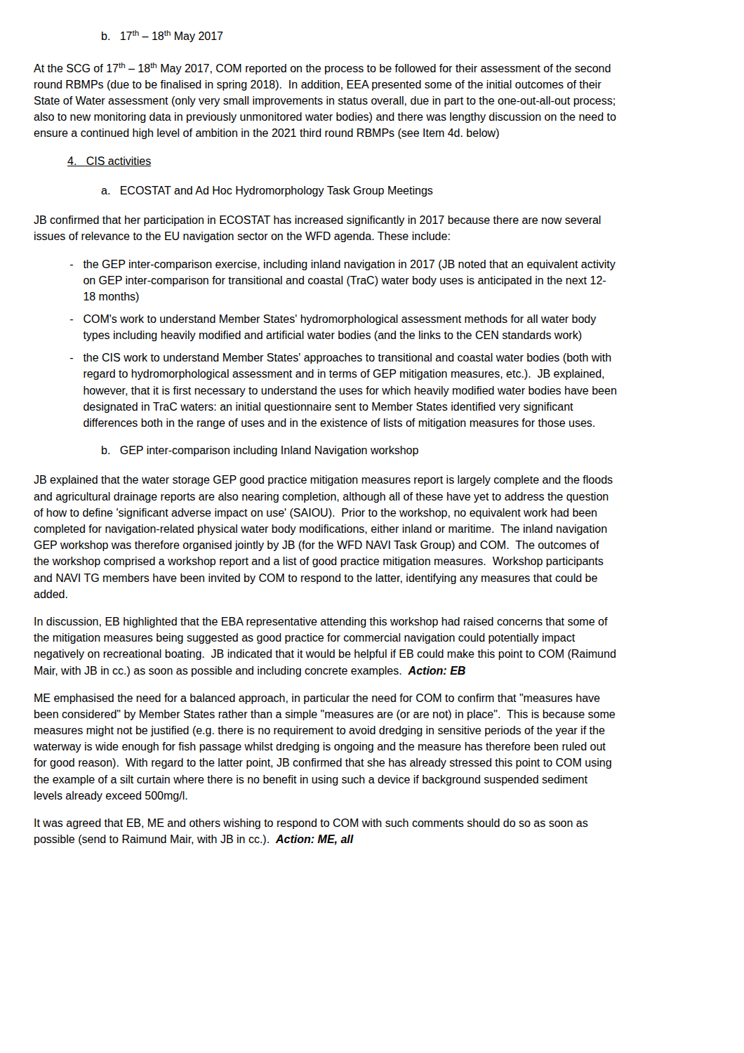b. 17th – 18th May 2017
At the SCG of 17th – 18th May 2017, COM reported on the process to be followed for their assessment of the second round RBMPs (due to be finalised in spring 2018). In addition, EEA presented some of the initial outcomes of their State of Water assessment (only very small improvements in status overall, due in part to the one-out-all-out process; also to new monitoring data in previously unmonitored water bodies) and there was lengthy discussion on the need to ensure a continued high level of ambition in the 2021 third round RBMPs (see Item 4d. below)
4. CIS activities
a. ECOSTAT and Ad Hoc Hydromorphology Task Group Meetings
JB confirmed that her participation in ECOSTAT has increased significantly in 2017 because there are now several issues of relevance to the EU navigation sector on the WFD agenda. These include:
the GEP inter-comparison exercise, including inland navigation in 2017 (JB noted that an equivalent activity on GEP inter-comparison for transitional and coastal (TraC) water body uses is anticipated in the next 12-18 months)
COM's work to understand Member States' hydromorphological assessment methods for all water body types including heavily modified and artificial water bodies (and the links to the CEN standards work)
the CIS work to understand Member States' approaches to transitional and coastal water bodies (both with regard to hydromorphological assessment and in terms of GEP mitigation measures, etc.). JB explained, however, that it is first necessary to understand the uses for which heavily modified water bodies have been designated in TraC waters: an initial questionnaire sent to Member States identified very significant differences both in the range of uses and in the existence of lists of mitigation measures for those uses.
b. GEP inter-comparison including Inland Navigation workshop
JB explained that the water storage GEP good practice mitigation measures report is largely complete and the floods and agricultural drainage reports are also nearing completion, although all of these have yet to address the question of how to define 'significant adverse impact on use' (SAIOU). Prior to the workshop, no equivalent work had been completed for navigation-related physical water body modifications, either inland or maritime. The inland navigation GEP workshop was therefore organised jointly by JB (for the WFD NAVI Task Group) and COM. The outcomes of the workshop comprised a workshop report and a list of good practice mitigation measures. Workshop participants and NAVI TG members have been invited by COM to respond to the latter, identifying any measures that could be added.
In discussion, EB highlighted that the EBA representative attending this workshop had raised concerns that some of the mitigation measures being suggested as good practice for commercial navigation could potentially impact negatively on recreational boating. JB indicated that it would be helpful if EB could make this point to COM (Raimund Mair, with JB in cc.) as soon as possible and including concrete examples. Action: EB
ME emphasised the need for a balanced approach, in particular the need for COM to confirm that "measures have been considered" by Member States rather than a simple "measures are (or are not) in place". This is because some measures might not be justified (e.g. there is no requirement to avoid dredging in sensitive periods of the year if the waterway is wide enough for fish passage whilst dredging is ongoing and the measure has therefore been ruled out for good reason). With regard to the latter point, JB confirmed that she has already stressed this point to COM using the example of a silt curtain where there is no benefit in using such a device if background suspended sediment levels already exceed 500mg/l.
It was agreed that EB, ME and others wishing to respond to COM with such comments should do so as soon as possible (send to Raimund Mair, with JB in cc.). Action: ME, all